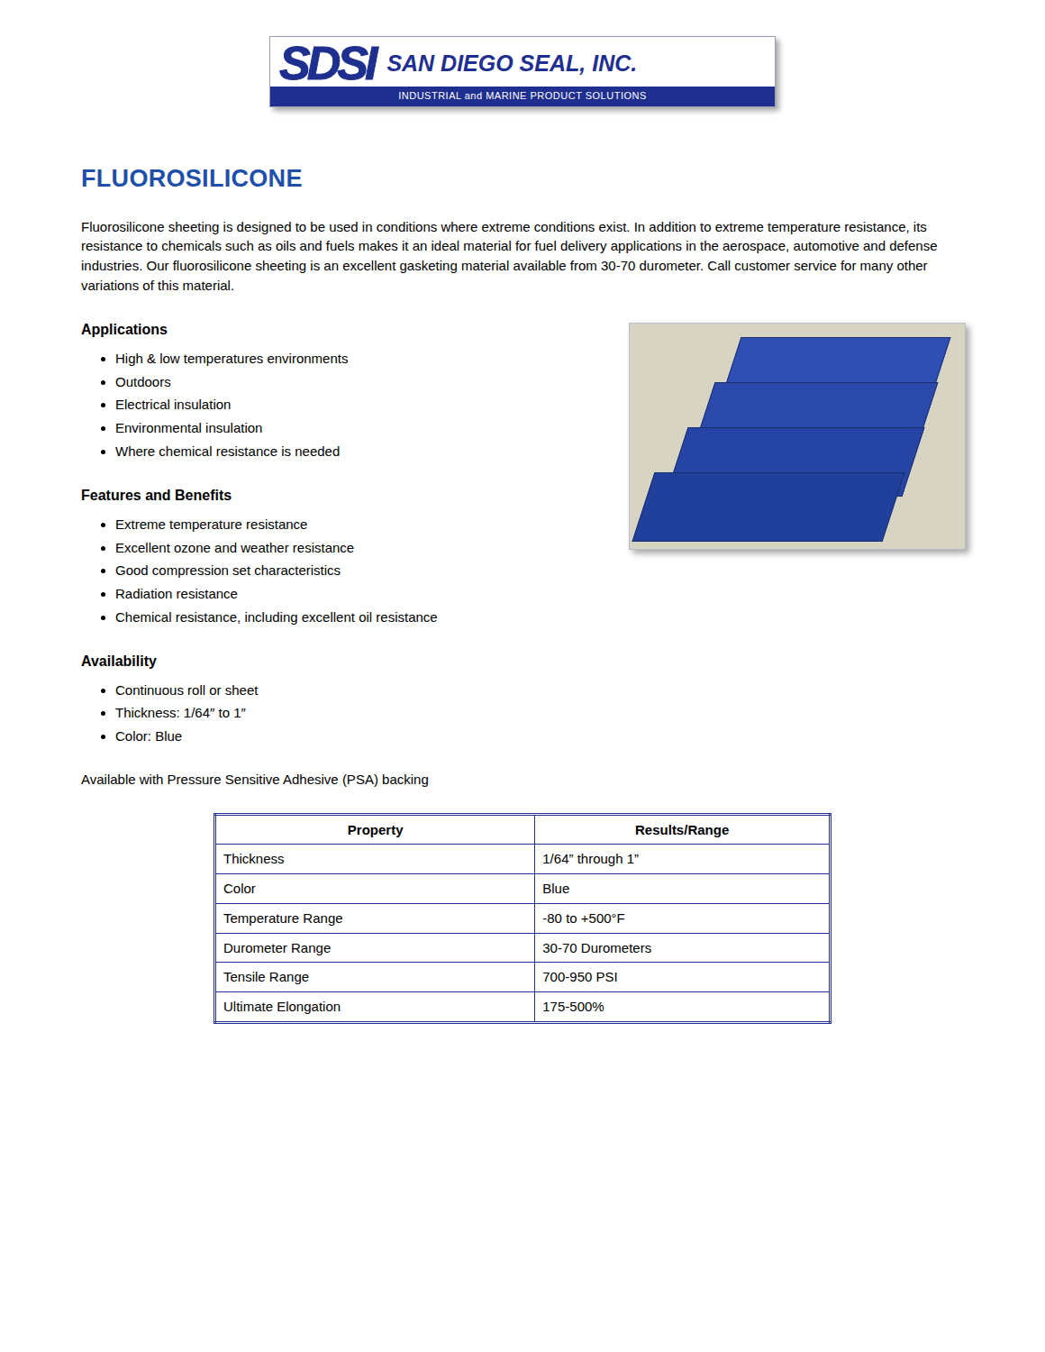SDSI SAN DIEGO SEAL, INC.
INDUSTRIAL and MARINE PRODUCT SOLUTIONS
FLUOROSILICONE
Fluorosilicone sheeting is designed to be used in conditions where extreme conditions exist. In addition to extreme temperature resistance, its resistance to chemicals such as oils and fuels makes it an ideal material for fuel delivery applications in the aerospace, automotive and defense industries. Our fluorosilicone sheeting is an excellent gasketing material available from 30-70 durometer. Call customer service for many other variations of this material.
Applications
High & low temperatures environments
Outdoors
Electrical insulation
Environmental insulation
Where chemical resistance is needed
Features and Benefits
Extreme temperature resistance
Excellent ozone and weather resistance
Good compression set characteristics
Radiation resistance
Chemical resistance, including excellent oil resistance
Availability
Continuous roll or sheet
Thickness: 1/64″ to 1″
Color: Blue
Available with Pressure Sensitive Adhesive (PSA) backing
| Property | Results/Range |
| --- | --- |
| Thickness | 1/64” through 1” |
| Color | Blue |
| Temperature Range | -80 to +500°F |
| Durometer Range | 30-70 Durometers |
| Tensile Range | 700-950 PSI |
| Ultimate Elongation | 175-500% |